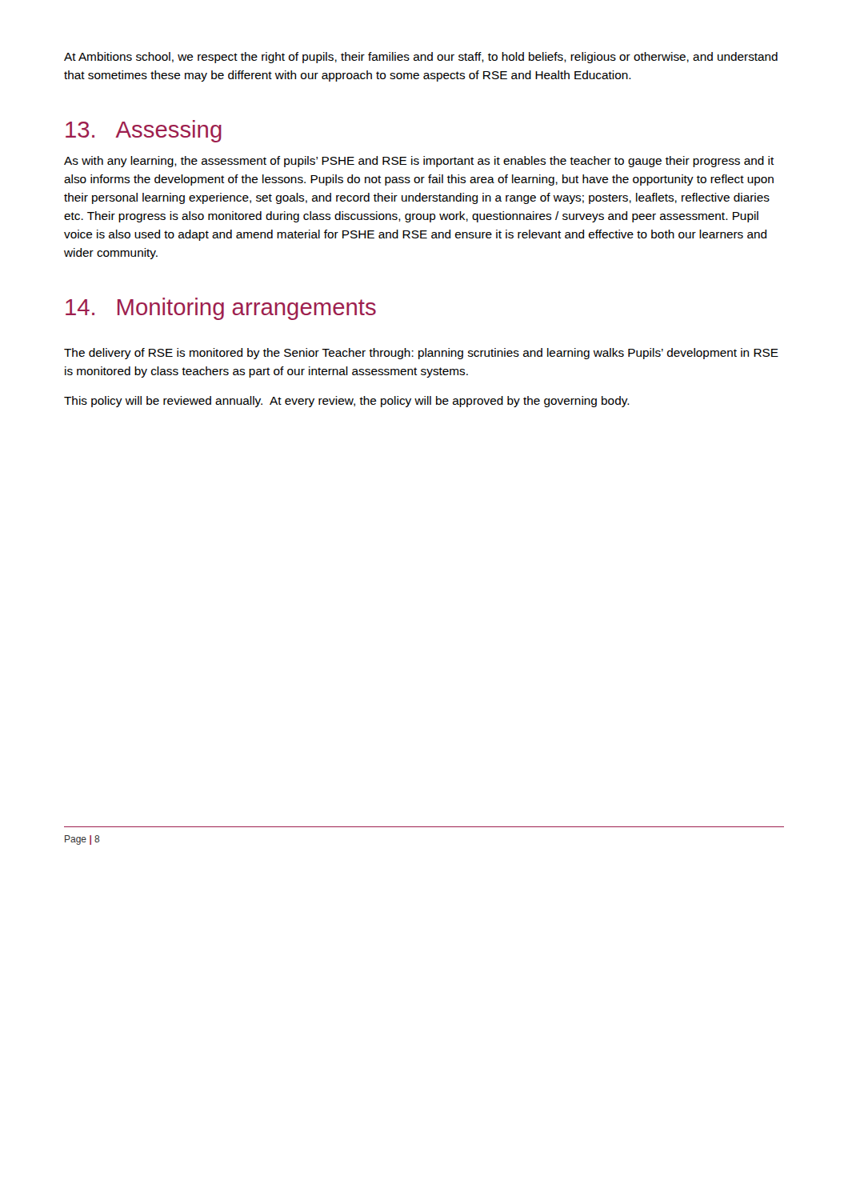At Ambitions school, we respect the right of pupils, their families and our staff, to hold beliefs, religious or otherwise, and understand that sometimes these may be different with our approach to some aspects of RSE and Health Education.
13. Assessing
As with any learning, the assessment of pupils’ PSHE and RSE is important as it enables the teacher to gauge their progress and it also informs the development of the lessons. Pupils do not pass or fail this area of learning, but have the opportunity to reflect upon their personal learning experience, set goals, and record their understanding in a range of ways; posters, leaflets, reflective diaries etc. Their progress is also monitored during class discussions, group work, questionnaires / surveys and peer assessment. Pupil voice is also used to adapt and amend material for PSHE and RSE and ensure it is relevant and effective to both our learners and wider community.
14. Monitoring arrangements
The delivery of RSE is monitored by the Senior Teacher through: planning scrutinies and learning walks Pupils’ development in RSE is monitored by class teachers as part of our internal assessment systems.
This policy will be reviewed annually. At every review, the policy will be approved by the governing body.
Page | 8